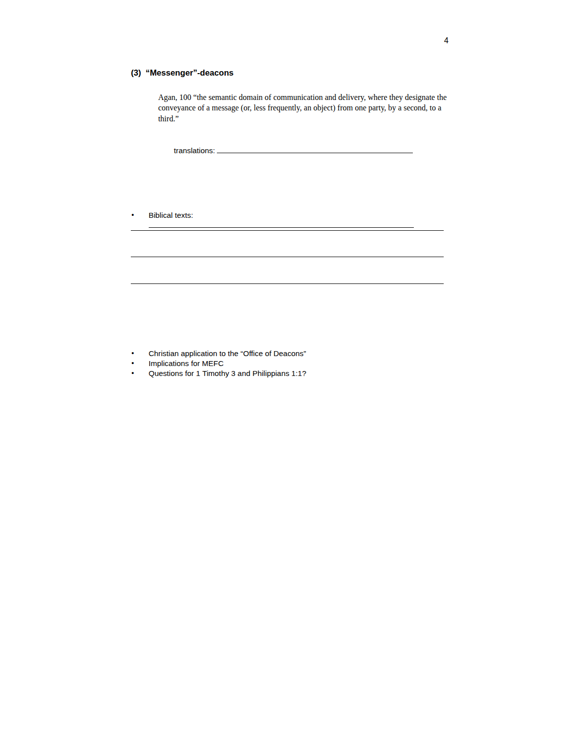4
(3) “Messenger”-deacons
Agan, 100 “the semantic domain of communication and delivery, where they designate the conveyance of a message (or, less frequently, an object) from one party, by a second, to a third.”
translations:
Biblical texts:
Christian application to the “Office of Deacons”
Implications for MEFC
Questions for 1 Timothy 3 and Philippians 1:1?